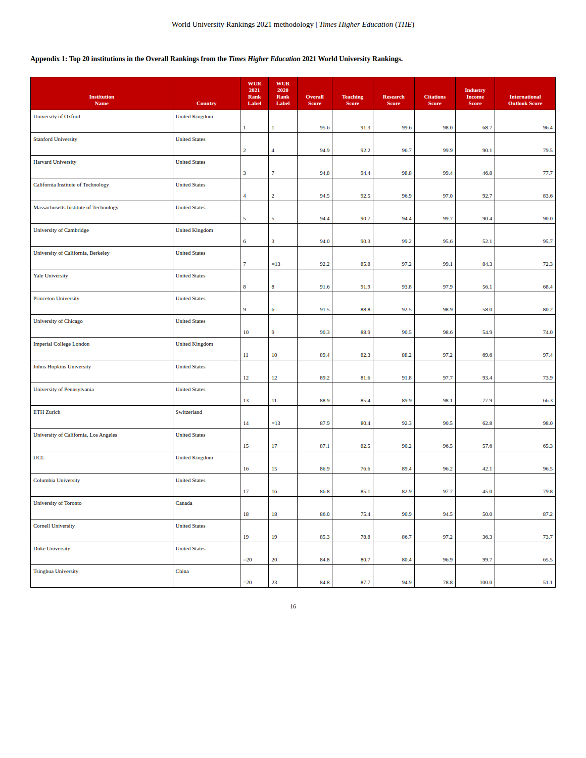World University Rankings 2021 methodology | Times Higher Education (THE)
Appendix 1: Top 20 institutions in the Overall Rankings from the Times Higher Education 2021 World University Rankings.
| Institution Name | Country | WUR 2021 Rank Label | WUR 2020 Rank Label | Overall Score | Teaching Score | Research Score | Citations Score | Industry Income Score | International Outlook Score |
| --- | --- | --- | --- | --- | --- | --- | --- | --- | --- |
| University of Oxford | United Kingdom | 1 | 1 | 95.6 | 91.3 | 99.6 | 98.0 | 68.7 | 96.4 |
| Stanford University | United States | 2 | 4 | 94.9 | 92.2 | 96.7 | 99.9 | 90.1 | 79.5 |
| Harvard University | United States | 3 | 7 | 94.8 | 94.4 | 98.8 | 99.4 | 46.8 | 77.7 |
| California Institute of Technology | United States | 4 | 2 | 94.5 | 92.5 | 96.9 | 97.0 | 92.7 | 83.6 |
| Massachusetts Institute of Technology | United States | 5 | 5 | 94.4 | 90.7 | 94.4 | 99.7 | 90.4 | 90.0 |
| University of Cambridge | United Kingdom | 6 | 3 | 94.0 | 90.3 | 99.2 | 95.6 | 52.1 | 95.7 |
| University of California, Berkeley | United States | 7 | =13 | 92.2 | 85.8 | 97.2 | 99.1 | 84.3 | 72.3 |
| Yale University | United States | 8 | 8 | 91.6 | 91.9 | 93.8 | 97.9 | 56.1 | 68.4 |
| Princeton University | United States | 9 | 6 | 91.5 | 88.8 | 92.5 | 98.9 | 58.0 | 80.2 |
| University of Chicago | United States | 10 | 9 | 90.3 | 88.9 | 90.5 | 98.6 | 54.9 | 74.0 |
| Imperial College London | United Kingdom | 11 | 10 | 89.4 | 82.3 | 88.2 | 97.2 | 69.6 | 97.4 |
| Johns Hopkins University | United States | 12 | 12 | 89.2 | 81.6 | 91.8 | 97.7 | 93.4 | 73.9 |
| University of Pennsylvania | United States | 13 | 11 | 88.9 | 85.4 | 89.9 | 98.1 | 77.9 | 66.3 |
| ETH Zurich | Switzerland | 14 | =13 | 87.9 | 80.4 | 92.3 | 90.5 | 62.8 | 98.0 |
| University of California, Los Angeles | United States | 15 | 17 | 87.1 | 82.5 | 90.2 | 96.5 | 57.6 | 65.3 |
| UCL | United Kingdom | 16 | 15 | 86.9 | 76.6 | 89.4 | 96.2 | 42.1 | 96.5 |
| Columbia University | United States | 17 | 16 | 86.8 | 85.1 | 82.9 | 97.7 | 45.0 | 79.8 |
| University of Toronto | Canada | 18 | 18 | 86.0 | 75.4 | 90.9 | 94.5 | 50.0 | 87.2 |
| Cornell University | United States | 19 | 19 | 85.3 | 78.8 | 86.7 | 97.2 | 36.3 | 73.7 |
| Duke University | United States | =20 | 20 | 84.8 | 80.7 | 80.4 | 96.9 | 99.7 | 65.5 |
| Tsinghua University | China | =20 | 23 | 84.8 | 87.7 | 94.9 | 78.8 | 100.0 | 51.1 |
16